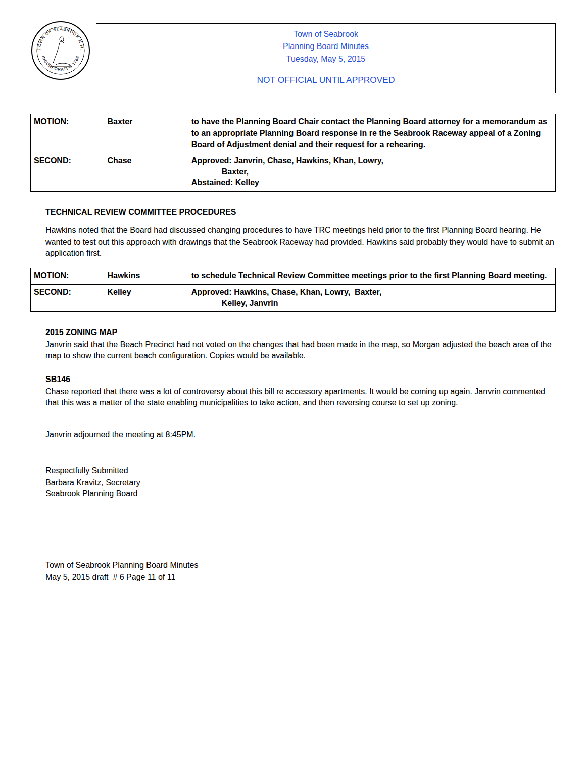TOWN OF SEABROOK N.H. INCORPORATED 1768
Town of Seabrook
Planning Board Minutes
Tuesday, May 5, 2015
NOT OFFICIAL UNTIL APPROVED
| MOTION: | Baxter | to have the Planning Board Chair contact the Planning Board attorney for a memorandum as to an appropriate Planning Board response in re the Seabrook Raceway appeal of a Zoning Board of Adjustment denial and their request for a rehearing. |
| SECOND: | Chase | Approved: Janvrin, Chase, Hawkins, Khan, Lowry, Baxter, Abstained: Kelley |
TECHNICAL REVIEW COMMITTEE PROCEDURES
Hawkins noted that the Board had discussed changing procedures to have TRC meetings held prior to the first Planning Board hearing. He wanted to test out this approach with drawings that the Seabrook Raceway had provided. Hawkins said probably they would have to submit an application first.
| MOTION: | Hawkins | to schedule Technical Review Committee meetings prior to the first Planning Board meeting. |
| SECOND: | Kelley | Approved: Hawkins, Chase, Khan, Lowry, Baxter, Kelley, Janvrin |
2015 ZONING MAP
Janvrin said that the Beach Precinct had not voted on the changes that had been made in the map, so Morgan adjusted the beach area of the map to show the current beach configuration. Copies would be available.
SB146
Chase reported that there was a lot of controversy about this bill re accessory apartments. It would be coming up again. Janvrin commented that this was a matter of the state enabling municipalities to take action, and then reversing course to set up zoning.
Janvrin adjourned the meeting at 8:45PM.
Respectfully Submitted
Barbara Kravitz, Secretary
Seabrook Planning Board
Town of Seabrook Planning Board Minutes
May 5, 2015 draft # 6 Page 11 of 11